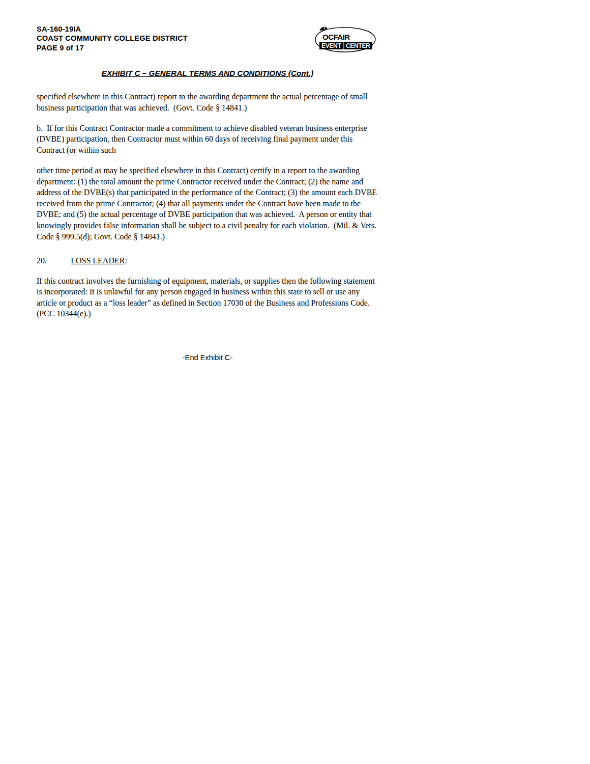SA-160-19IA
COAST COMMUNITY COLLEGE DISTRICT
PAGE 9 of 17
OCFAIR EVENT CENTER
EXHIBIT C – GENERAL TERMS AND CONDITIONS (Cont.)
specified elsewhere in this Contract) report to the awarding department the actual percentage of small business participation that was achieved. (Govt. Code § 14841.)
b. If for this Contract Contractor made a commitment to achieve disabled veteran business enterprise (DVBE) participation, then Contractor must within 60 days of receiving final payment under this Contract (or within such
other time period as may be specified elsewhere in this Contract) certify in a report to the awarding department: (1) the total amount the prime Contractor received under the Contract; (2) the name and address of the DVBE(s) that participated in the performance of the Contract; (3) the amount each DVBE received from the prime Contractor; (4) that all payments under the Contract have been made to the DVBE; and (5) the actual percentage of DVBE participation that was achieved. A person or entity that knowingly provides false information shall be subject to a civil penalty for each violation. (Mil. & Vets. Code § 999.5(d); Govt. Code § 14841.)
20. LOSS LEADER:
If this contract involves the furnishing of equipment, materials, or supplies then the following statement is incorporated: It is unlawful for any person engaged in business within this state to sell or use any article or product as a “loss leader” as defined in Section 17030 of the Business and Professions Code. (PCC 10344(e).)
-End Exhibit C-